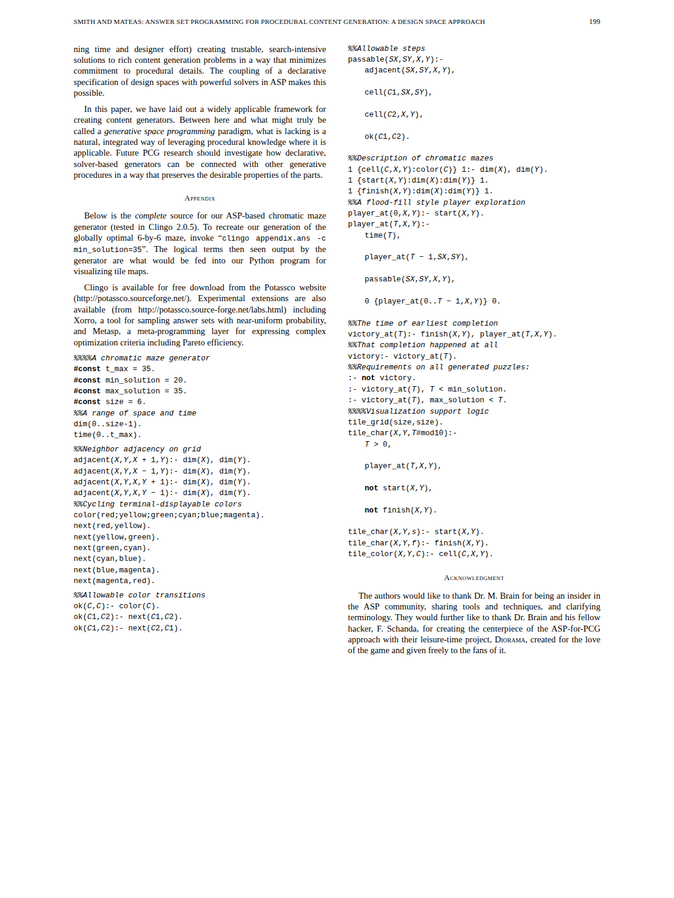Smith and Mateas: Answer Set Programming for Procedural Content Generation: A Design Space Approach 199
ning time and designer effort) creating trustable, search-intensive solutions to rich content generation problems in a way that minimizes commitment to procedural details. The coupling of a declarative specification of design spaces with powerful solvers in ASP makes this possible.
In this paper, we have laid out a widely applicable framework for creating content generators. Between here and what might truly be called a generative space programming paradigm, what is lacking is a natural, integrated way of leveraging procedural knowledge where it is applicable. Future PCG research should investigate how declarative, solver-based generators can be connected with other generative procedures in a way that preserves the desirable properties of the parts.
Appendix
Below is the complete source for our ASP-based chromatic maze generator (tested in Clingo 2.0.5). To recreate our generation of the globally optimal 6-by-6 maze, invoke “clingo appendix.ans -c min_solution=35”. The logical terms then seen output by the generator are what would be fed into our Python program for visualizing tile maps.
Clingo is available for free download from the Potassco website (http://potassco.sourceforge.net/). Experimental extensions are also available (from http://potassco.source-forge.net/labs.html) including Xorro, a tool for sampling answer sets with near-uniform probability, and Metasp, a meta-programming layer for expressing complex optimization criteria including Pareto efficiency.
%%%%A chromatic maze generator #const t_max = 35. #const min_solution = 20. #const max_solution = 35. #const size = 6. %%A range of space and time dim(0..size-1). time(0..t_max).
%%Neighbor adjacency on grid adjacent(X,Y,X + 1,Y):- dim(X), dim(Y). adjacent(X,Y,X − 1,Y):- dim(X), dim(Y). adjacent(X,Y,X,Y + 1):- dim(X), dim(Y). adjacent(X,Y,X,Y − 1):- dim(X), dim(Y). %%Cycling terminal-displayable colors color(red;yellow;green;cyan;blue;magenta). next(red,yellow). next(yellow,green). next(green,cyan). next(cyan,blue). next(blue,magenta). next(magenta,red).
%%Allowable color transitions ok(C,C):- color(C). ok(C1,C2):- next(C1,C2). ok(C1,C2):- next(C2,C1). %%Allowable steps passable(SX,SY,X,Y):- adjacent(SX,SY,X,Y), cell(C1,SX,SY), cell(C2,X,Y), ok(C1,C2). %%Description of chromatic mazes 1 {cell(C,X,Y):color(C)} 1:- dim(X), dim(Y). 1 {start(X,Y):dim(X):dim(Y)} 1. 1 {finish(X,Y):dim(X):dim(Y)} 1. %%A flood-fill style player exploration player_at(0,X,Y):- start(X,Y). player_at(T,X,Y):- time(T), player_at(T − 1,SX,SY), passable(SX,SY,X,Y), 0 {player_at(0..T − 1,X,Y)} 0. %%The time of earliest completion victory_at(T):- finish(X,Y), player_at(T,X,Y). %%That completion happened at all victory:- victory_at(T). %%Requirements on all generated puzzles: :- not victory. :- victory_at(T), T < min_solution. :- victory_at(T), max_solution < T. %%%%Visualization support logic tile_grid(size,size). tile_char(X,Y,T#mod10):- T > 0, player_at(T,X,Y), not start(X,Y), not finish(X,Y). tile_char(X,Y,s):- start(X,Y). tile_char(X,Y,f):- finish(X,Y). tile_color(X,Y,C):- cell(C,X,Y).
Acknowledgment
The authors would like to thank Dr. M. Brain for being an insider in the ASP community, sharing tools and techniques, and clarifying terminology. They would further like to thank Dr. Brain and his fellow hacker, F. Schanda, for creating the centerpiece of the ASP-for-PCG approach with their leisure-time project, Diorama, created for the love of the game and given freely to the fans of it.